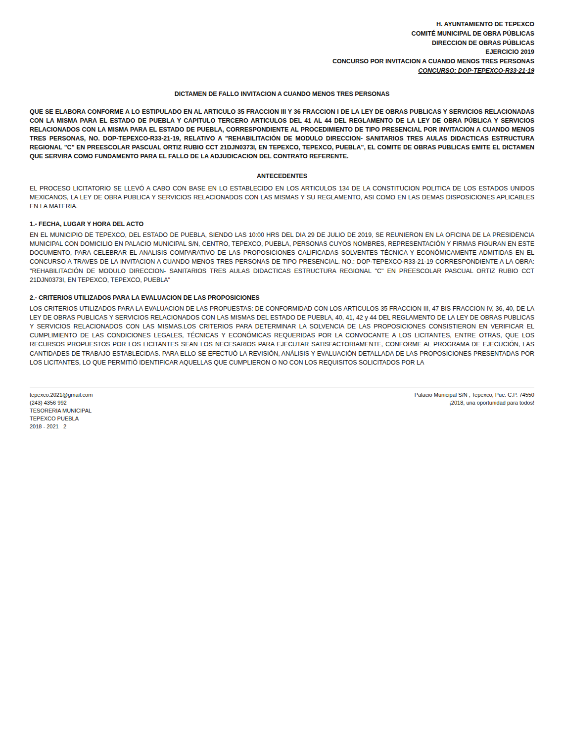H. AYUNTAMIENTO DE TEPEXCO
COMITÉ MUNICIPAL DE OBRA PÚBLICAS
DIRECCION DE OBRAS PÚBLICAS
EJERCICIO 2019
CONCURSO POR INVITACION A CUANDO MENOS TRES PERSONAS
CONCURSO: DOP-TEPEXCO-R33-21-19
DICTAMEN DE FALLO INVITACION A CUANDO MENOS TRES PERSONAS
QUE SE ELABORA CONFORME A LO ESTIPULADO EN AL ARTICULO 35 FRACCION III Y 36 FRACCION I DE LA LEY DE OBRAS PUBLICAS Y SERVICIOS RELACIONADAS CON LA MISMA PARA EL ESTADO DE PUEBLA Y CAPITULO TERCERO ARTICULOS DEL 41 AL 44 DEL REGLAMENTO DE LA LEY DE OBRA PÚBLICA Y SERVICIOS RELACIONADOS CON LA MISMA PARA EL ESTADO DE PUEBLA, CORRESPONDIENTE AL PROCEDIMIENTO DE TIPO PRESENCIAL POR INVITACION A CUANDO MENOS TRES PERSONAS, NO. DOP-TEPEXCO-R33-21-19, RELATIVO A "REHABILITACIÓN DE MODULO DIRECCION- SANITARIOS TRES AULAS DIDACTICAS ESTRUCTURA REGIONAL "C" EN PREESCOLAR PASCUAL ORTIZ RUBIO CCT 21DJN0373I, EN TEPEXCO, TEPEXCO, PUEBLA", EL COMITE DE OBRAS PUBLICAS EMITE EL DICTAMEN QUE SERVIRA COMO FUNDAMENTO PARA EL FALLO DE LA ADJUDICACION DEL CONTRATO REFERENTE.
ANTECEDENTES
EL PROCESO LICITATORIO SE LLEVÓ A CABO CON BASE EN LO ESTABLECIDO EN LOS ARTICULOS 134 DE LA CONSTITUCION POLITICA DE LOS ESTADOS UNIDOS MEXICANOS, LA LEY DE OBRA PUBLICA Y SERVICIOS RELACIONADOS CON LAS MISMAS Y SU REGLAMENTO, ASI COMO EN LAS DEMAS DISPOSICIONES APLICABLES EN LA MATERIA.
1.- FECHA, LUGAR Y HORA DEL ACTO
EN EL MUNICIPIO DE TEPEXCO, DEL ESTADO DE PUEBLA, SIENDO LAS 10:00 HRS DEL DIA 29 DE JULIO DE 2019, SE REUNIERON EN LA OFICINA DE LA PRESIDENCIA MUNICIPAL CON DOMICILIO EN PALACIO MUNICIPAL S/N, CENTRO, TEPEXCO, PUEBLA, PERSONAS CUYOS NOMBRES, REPRESENTACIÓN Y FIRMAS FIGURAN EN ESTE DOCUMENTO, PARA CELEBRAR EL ANALISIS COMPARATIVO DE LAS PROPOSICIONES CALIFICADAS SOLVENTES TÉCNICA Y ECONÓMICAMENTE ADMITIDAS EN EL CONCURSO A TRAVES DE LA INVITACION A CUANDO MENOS TRES PERSONAS DE TIPO PRESENCIAL. NO.: DOP-TEPEXCO-R33-21-19 CORRESPONDIENTE A LA OBRA: "REHABILITACIÓN DE MODULO DIRECCION- SANITARIOS TRES AULAS DIDACTICAS ESTRUCTURA REGIONAL "C" EN PREESCOLAR PASCUAL ORTIZ RUBIO CCT 21DJN0373I, EN TEPEXCO, TEPEXCO, PUEBLA"
2.- CRITERIOS UTILIZADOS PARA LA EVALUACION DE LAS PROPOSICIONES
LOS CRITERIOS UTILIZADOS PARA LA EVALUACION DE LAS PROPUESTAS: DE CONFORMIDAD CON LOS ARTICULOS 35 FRACCION III, 47 BIS FRACCION IV, 36, 40, DE LA LEY DE OBRAS PUBLICAS Y SERVICIOS RELACIONADOS CON LAS MISMAS DEL ESTADO DE PUEBLA, 40, 41, 42 y 44 DEL REGLAMENTO DE LA LEY DE OBRAS PUBLICAS Y SERVICIOS RELACIONADOS CON LAS MISMAS.LOS CRITERIOS PARA DETERMINAR LA SOLVENCIA DE LAS PROPOSICIONES CONSISTIERON EN VERIFICAR EL CUMPLIMIENTO DE LAS CONDICIONES LEGALES, TÉCNICAS Y ECONÓMICAS REQUERIDAS POR LA CONVOCANTE A LOS LICITANTES, ENTRE OTRAS, QUE LOS RECURSOS PROPUESTOS POR LOS LICITANTES SEAN LOS NECESARIOS PARA EJECUTAR SATISFACTORIAMENTE, CONFORME AL PROGRAMA DE EJECUCIÓN, LAS CANTIDADES DE TRABAJO ESTABLECIDAS. PARA ELLO SE EFECTUÓ LA REVISIÓN, ANÁLISIS Y EVALUACIÓN DETALLADA DE LAS PROPOSICIONES PRESENTADAS POR LOS LICITANTES, LO QUE PERMITIÓ IDENTIFICAR AQUELLAS QUE CUMPLIERON O NO CON LOS REQUISITOS SOLICITADOS POR LA
Palacio Municipal S/N , Tepexco, Pue. C.P. 74550
¡2018, una oportunidad para todos! tepexco.2021@gmail.com
(243) 4356 992
TESORERIA MUNICIPAL
TEPEXCO PUEBLA
2018 - 2021 2